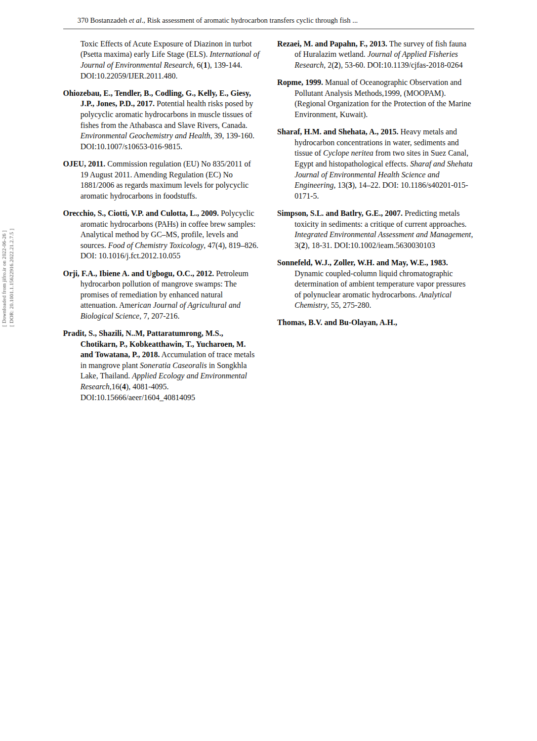[ Downloaded from jifro.ir on 2022-06-26 ] [ DOR: 20.1001.1.15622916.2022.21.2.7.5 ]
370 Bostanzadeh et al., Risk assessment of aromatic hydrocarbon transfers cyclic through fish ...
Toxic Effects of Acute Exposure of Diazinon in turbot (Psetta maxima) early Life Stage (ELS). International of Journal of Environmental Research, 6(1), 139-144. DOI:10.22059/IJER.2011.480.
Ohiozebau, E., Tendler, B., Codling, G., Kelly, E., Giesy, J.P., Jones, P.D., 2017. Potential health risks posed by polycyclic aromatic hydrocarbons in muscle tissues of fishes from the Athabasca and Slave Rivers, Canada. Environmental Geochemistry and Health, 39, 139-160. DOI:10.1007/s10653-016-9815.
OJEU, 2011. Commission regulation (EU) No 835/2011 of 19 August 2011. Amending Regulation (EC) No 1881/2006 as regards maximum levels for polycyclic aromatic hydrocarbons in foodstuffs.
Orecchio, S., Ciotti, V.P. and Culotta, L., 2009. Polycyclic aromatic hydrocarbons (PAHs) in coffee brew samples: Analytical method by GC–MS, profile, levels and sources. Food of Chemistry Toxicology, 47(4), 819–826. DOI: 10.1016/j.fct.2012.10.055
Orji, F.A., Ibiene A. and Ugbogu, O.C., 2012. Petroleum hydrocarbon pollution of mangrove swamps: The promises of remediation by enhanced natural attenuation. American Journal of Agricultural and Biological Science, 7, 207-216.
Pradit, S., Shazili, N..M, Pattaratumrong, M.S., Chotikarn, P., Kobkeatthawin, T., Yucharoen, M. and Towatana, P., 2018. Accumulation of trace metals in mangrove plant Soneratia Caseoralis in Songkhla Lake, Thailand. Applied Ecology and Environmental Research,16(4), 4081-4095. DOI:10.15666/aeer/1604_40814095
Rezaei, M. and Papahn, F., 2013. The survey of fish fauna of Huralazim wetland. Journal of Applied Fisheries Research, 2(2), 53-60. DOI:10.1139/cjfas-2018-0264
Ropme, 1999. Manual of Oceanographic Observation and Pollutant Analysis Methods,1999, (MOOPAM). (Regional Organization for the Protection of the Marine Environment, Kuwait).
Sharaf, H.M. and Shehata, A., 2015. Heavy metals and hydrocarbon concentrations in water, sediments and tissue of Cyclope neritea from two sites in Suez Canal, Egypt and histopathological effects. Sharaf and Shehata Journal of Environmental Health Science and Engineering, 13(3), 14–22. DOI: 10.1186/s40201-015-0171-5.
Simpson, S.L. and Batlry, G.E., 2007. Predicting metals toxicity in sediments: a critique of current approaches. Integrated Environmental Assessment and Management, 3(2), 18-31. DOI:10.1002/ieam.5630030103
Sonnefeld, W.J., Zoller, W.H. and May, W.E., 1983. Dynamic coupled-column liquid chromatographic determination of ambient temperature vapor pressures of polynuclear aromatic hydrocarbons. Analytical Chemistry, 55, 275-280.
Thomas, B.V. and Bu-Olayan, A.H.,